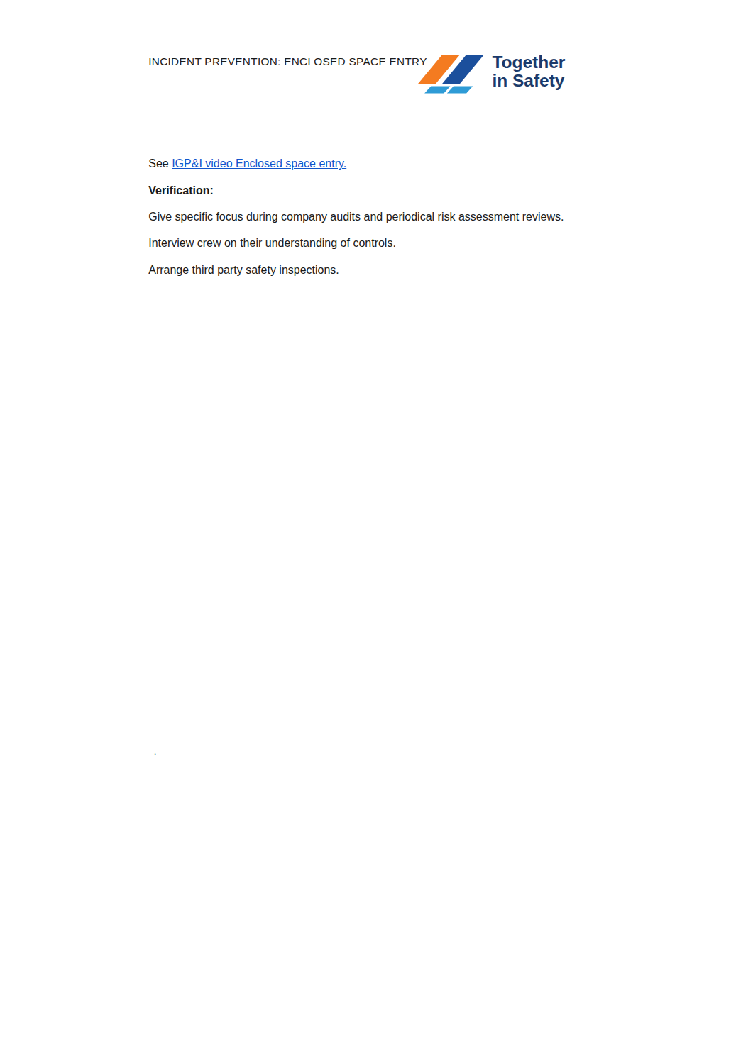INCIDENT PREVENTION: ENCLOSED SPACE ENTRY
Together in Safety
See IGP&I video Enclosed space entry.
Verification:
Give specific focus during company audits and periodical risk assessment reviews.
Interview crew on their understanding of controls.
Arrange third party safety inspections.
.